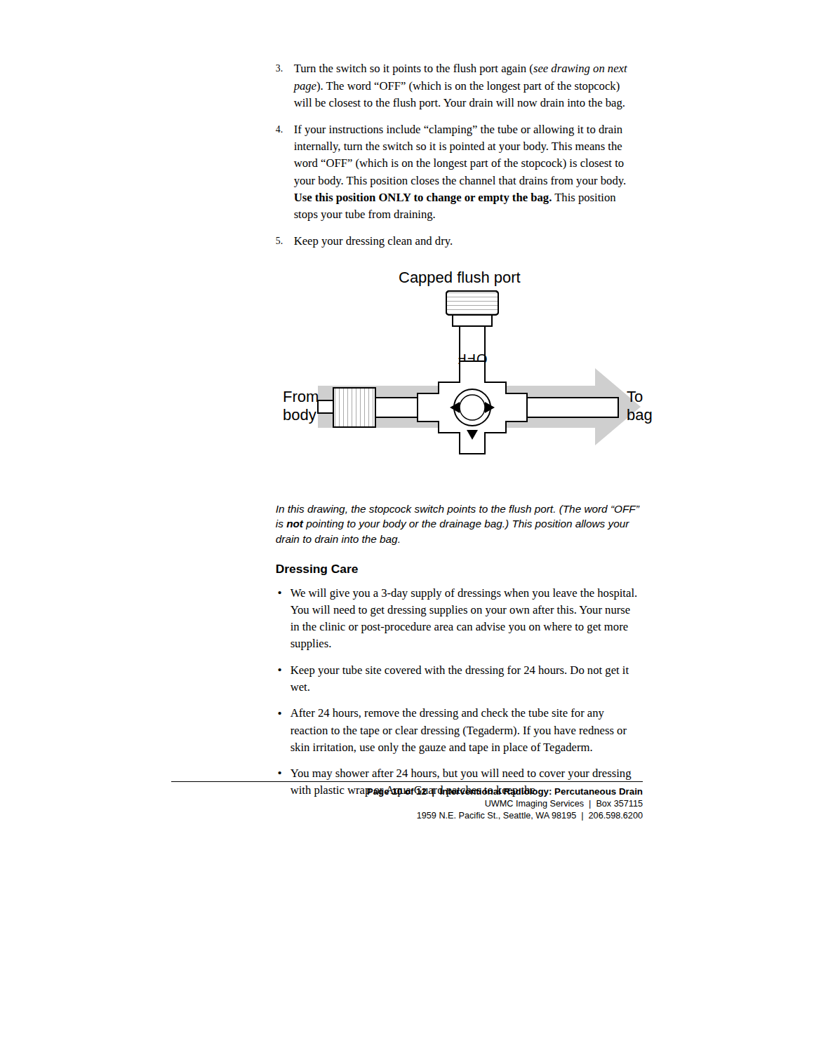Turn the switch so it points to the flush port again (see drawing on next page). The word “OFF” (which is on the longest part of the stopcock) will be closest to the flush port. Your drain will now drain into the bag.
If your instructions include “clamping” the tube or allowing it to drain internally, turn the switch so it is pointed at your body. This means the word “OFF” (which is on the longest part of the stopcock) is closest to your body. This position closes the channel that drains from your body. Use this position ONLY to change or empty the bag. This position stops your tube from draining.
Keep your dressing clean and dry.
From body To bag Capped flush port OFF
In this drawing, the stopcock switch points to the flush port. (The word “OFF” is not pointing to your body or the drainage bag.) This position allows your drain to drain into the bag.
Dressing Care
We will give you a 3-day supply of dressings when you leave the hospital. You will need to get dressing supplies on your own after this. Your nurse in the clinic or post-procedure area can advise you on where to get more supplies.
Keep your tube site covered with the dressing for 24 hours. Do not get it wet.
After 24 hours, remove the dressing and check the tube site for any reaction to the tape or clear dressing (Tegaderm). If you have redness or skin irritation, use only the gauze and tape in place of Tegaderm.
You may shower after 24 hours, but you will need to cover your dressing with plastic wrap or Aqua Guard patches to keep the
Page 10 of 12 | Interventional Radiology: Percutaneous Drain
UWMC Imaging Services | Box 357115
1959 N.E. Pacific St., Seattle, WA 98195 | 206.598.6200